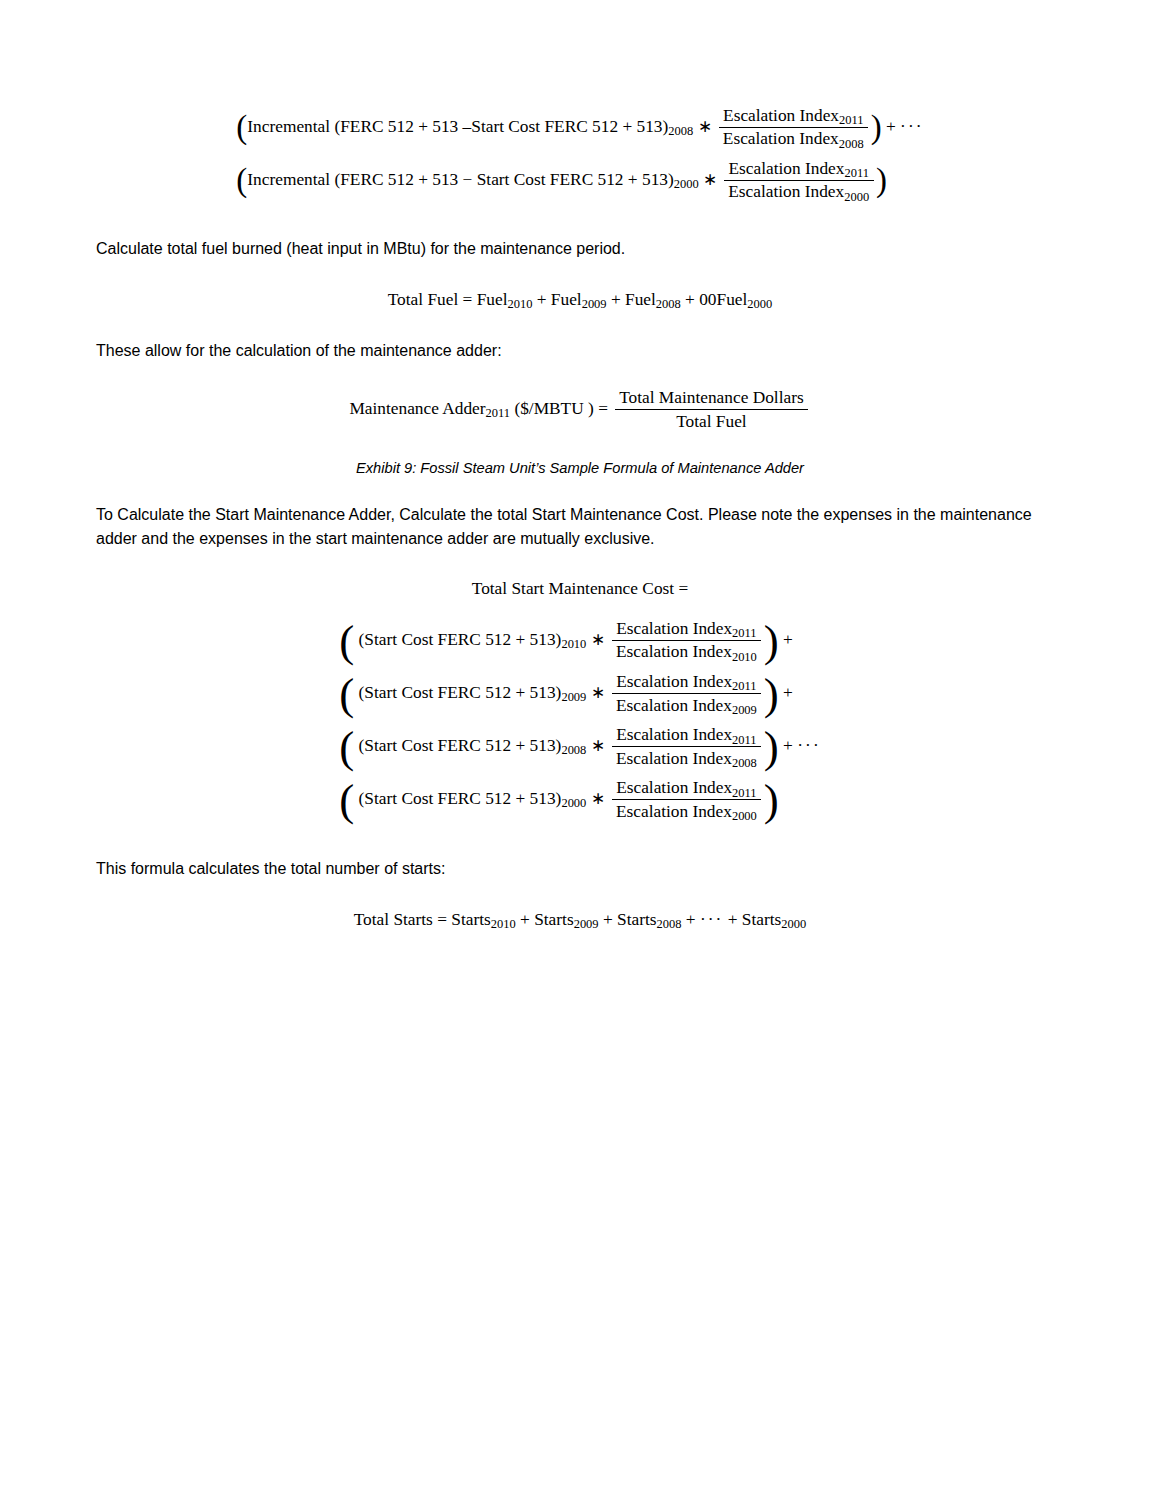(Incremental (FERC 512 + 513 –Start Cost FERC 512 + 513)2008 ∗ Escalation Index2011 Escalation Index2008) + ··· (Incremental (FERC 512 + 513 − Start Cost FERC 512 + 513)2000 ∗ Escalation Index2011 Escalation Index2000)
Calculate total fuel burned (heat input in MBtu) for the maintenance period.
Total Fuel = Fuel2010 + Fuel2009 + Fuel2008 + 00Fuel2000
These allow for the calculation of the maintenance adder:
Maintenance Adder2011 ($/MBTU ) = Total Maintenance Dollars Total Fuel
Exhibit 9: Fossil Steam Unit’s Sample Formula of Maintenance Adder
To Calculate the Start Maintenance Adder, Calculate the total Start Maintenance Cost. Please note the expenses in the maintenance adder and the expenses in the start maintenance adder are mutually exclusive.
Total Start Maintenance Cost = ( (Start Cost FERC 512 + 513)2010 ∗ Escalation Index2011 Escalation Index2010) + ( (Start Cost FERC 512 + 513)2009 ∗ Escalation Index2011 Escalation Index2009) + ( (Start Cost FERC 512 + 513)2008 ∗ Escalation Index2011 Escalation Index2008) + ··· ( (Start Cost FERC 512 + 513)2000 ∗ Escalation Index2011 Escalation Index2000)
This formula calculates the total number of starts:
Total Starts = Starts2010 + Starts2009 + Starts2008 + ··· + Starts2000